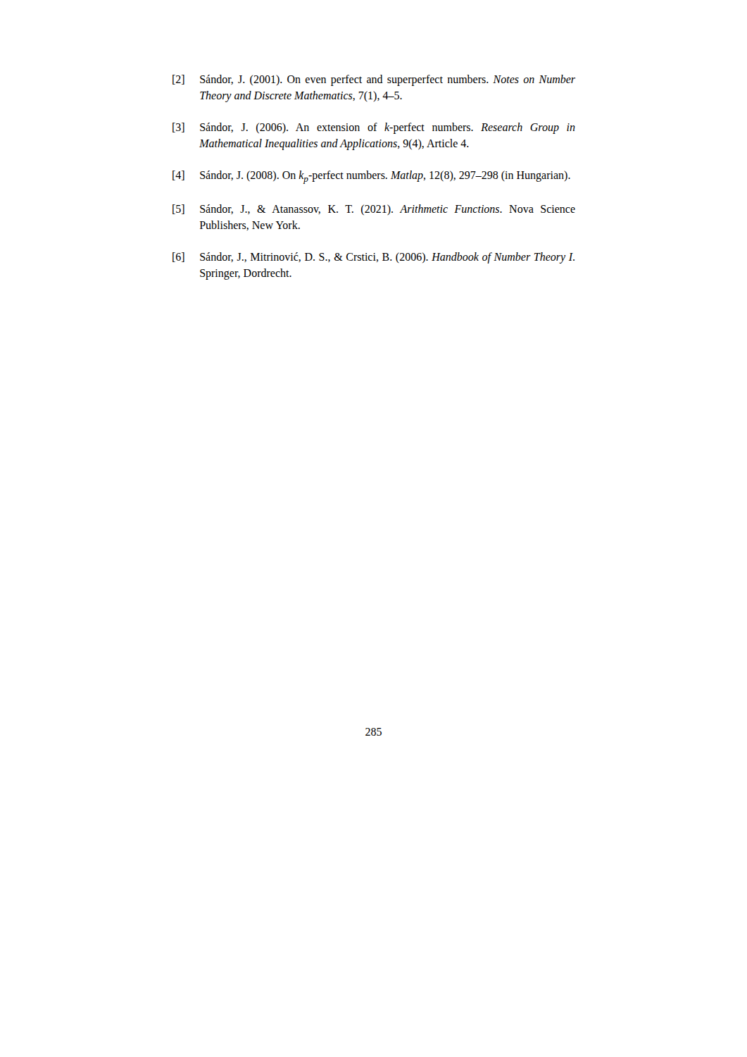[2] Sándor, J. (2001). On even perfect and superperfect numbers. Notes on Number Theory and Discrete Mathematics, 7(1), 4–5.
[3] Sándor, J. (2006). An extension of k-perfect numbers. Research Group in Mathematical Inequalities and Applications, 9(4), Article 4.
[4] Sándor, J. (2008). On kp-perfect numbers. Matlap, 12(8), 297–298 (in Hungarian).
[5] Sándor, J., & Atanassov, K. T. (2021). Arithmetic Functions. Nova Science Publishers, New York.
[6] Sándor, J., Mitrinović, D. S., & Crstici, B. (2006). Handbook of Number Theory I. Springer, Dordrecht.
285